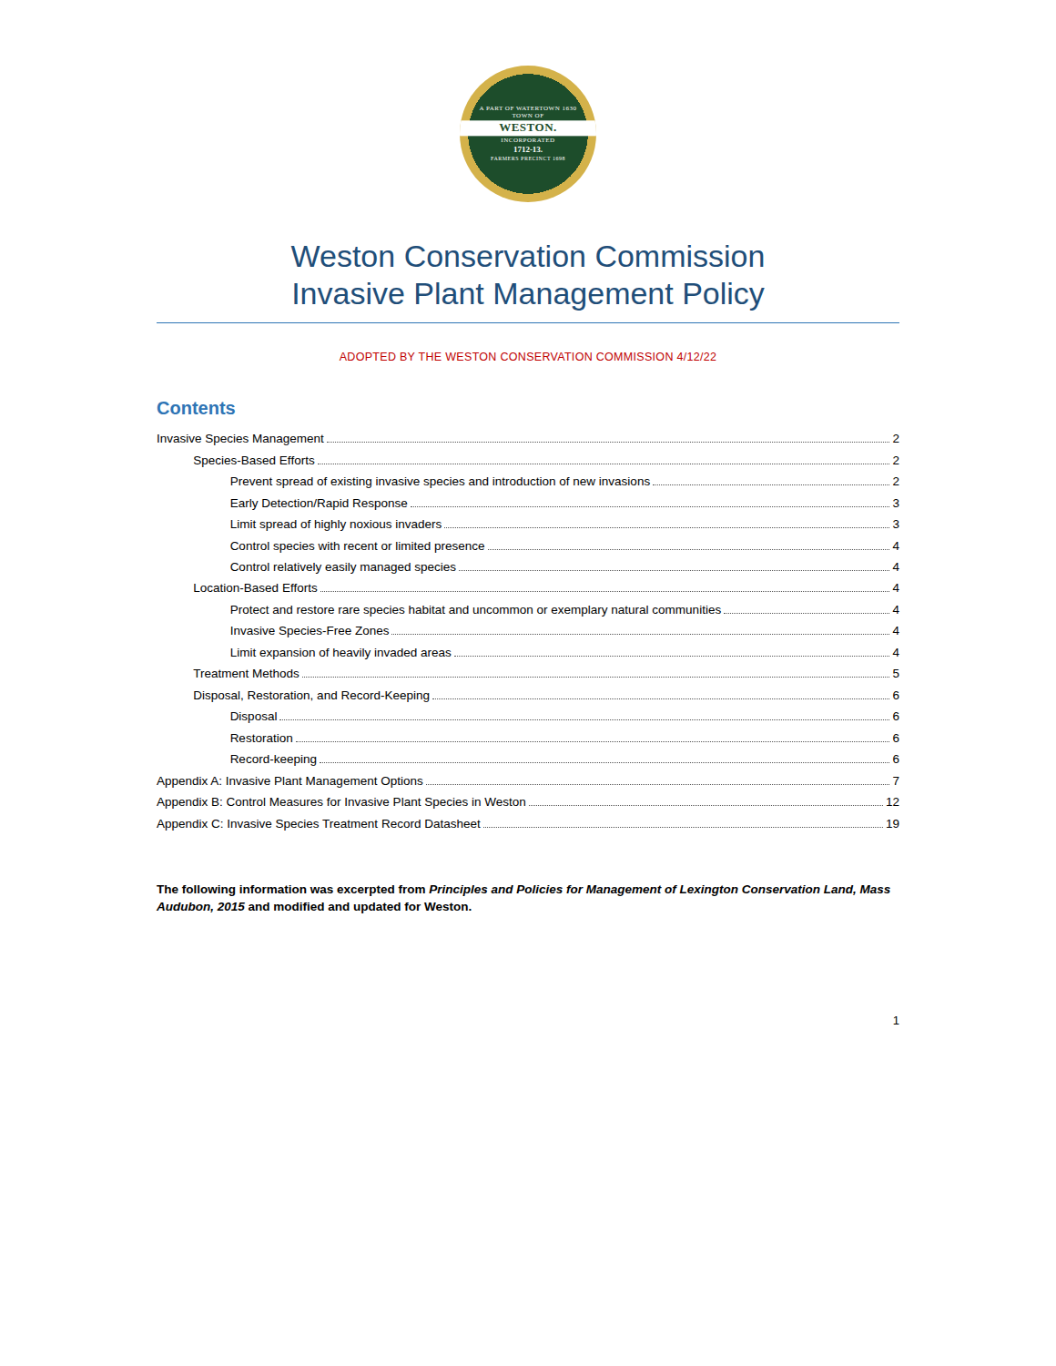A PART OF WATERTOWN 1630 TOWN OF WESTON. INCORPORATED 1712-13. FARMERS PRECINCT 1698
Weston Conservation Commission
Invasive Plant Management Policy
ADOPTED BY THE WESTON CONSERVATION COMMISSION 4/12/22
Contents
Invasive Species Management 2
Species-Based Efforts 2
Prevent spread of existing invasive species and introduction of new invasions 2
Early Detection/Rapid Response 3
Limit spread of highly noxious invaders 3
Control species with recent or limited presence 4
Control relatively easily managed species 4
Location-Based Efforts 4
Protect and restore rare species habitat and uncommon or exemplary natural communities 4
Invasive Species-Free Zones 4
Limit expansion of heavily invaded areas 4
Treatment Methods 5
Disposal, Restoration, and Record-Keeping 6
Disposal 6
Restoration 6
Record-keeping 6
Appendix A: Invasive Plant Management Options 7
Appendix B: Control Measures for Invasive Plant Species in Weston 12
Appendix C: Invasive Species Treatment Record Datasheet 19
The following information was excerpted from Principles and Policies for Management of Lexington Conservation Land, Mass Audubon, 2015 and modified and updated for Weston.
1